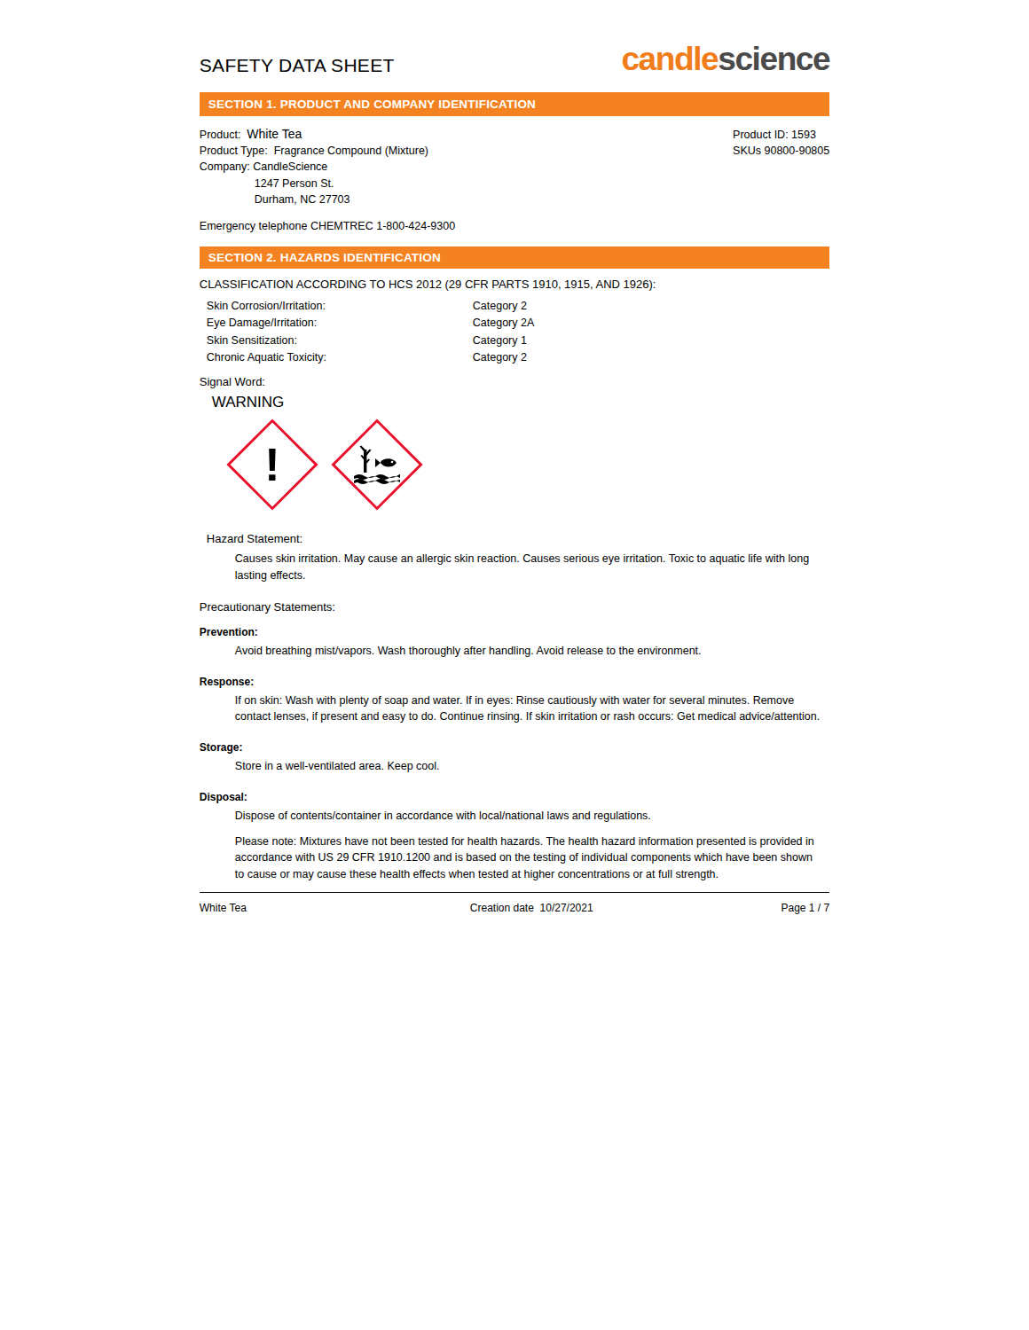SAFETY DATA SHEET
candle science
SECTION 1. PRODUCT AND COMPANY IDENTIFICATION
Product: White Tea
Product Type: Fragrance Compound (Mixture)
Company: CandleScience
1247 Person St.
Durham, NC 27703
Product ID: 1593
SKUs 90800-90805
Emergency telephone CHEMTREC 1-800-424-9300
SECTION 2. HAZARDS IDENTIFICATION
CLASSIFICATION ACCORDING TO HCS 2012 (29 CFR PARTS 1910, 1915, AND 1926):
Skin Corrosion/Irritation:
Category 2
Eye Damage/Irritation:
Category 2A
Skin Sensitization:
Category 1
Chronic Aquatic Toxicity:
Category 2
Signal Word:
WARNING
!
Hazard Statement:
Causes skin irritation. May cause an allergic skin reaction. Causes serious eye irritation. Toxic to aquatic life with long lasting effects.
Precautionary Statements:
Prevention:
Avoid breathing mist/vapors. Wash thoroughly after handling. Avoid release to the environment.
Response:
If on skin: Wash with plenty of soap and water. If in eyes: Rinse cautiously with water for several minutes. Remove contact lenses, if present and easy to do. Continue rinsing. If skin irritation or rash occurs: Get medical advice/attention.
Storage:
Store in a well-ventilated area. Keep cool.
Disposal:
Dispose of contents/container in accordance with local/national laws and regulations.
Please note: Mixtures have not been tested for health hazards. The health hazard information presented is provided in accordance with US 29 CFR 1910.1200 and is based on the testing of individual components which have been shown to cause or may cause these health effects when tested at higher concentrations or at full strength.
White Tea
Creation date 10/27/2021
Page 1 / 7